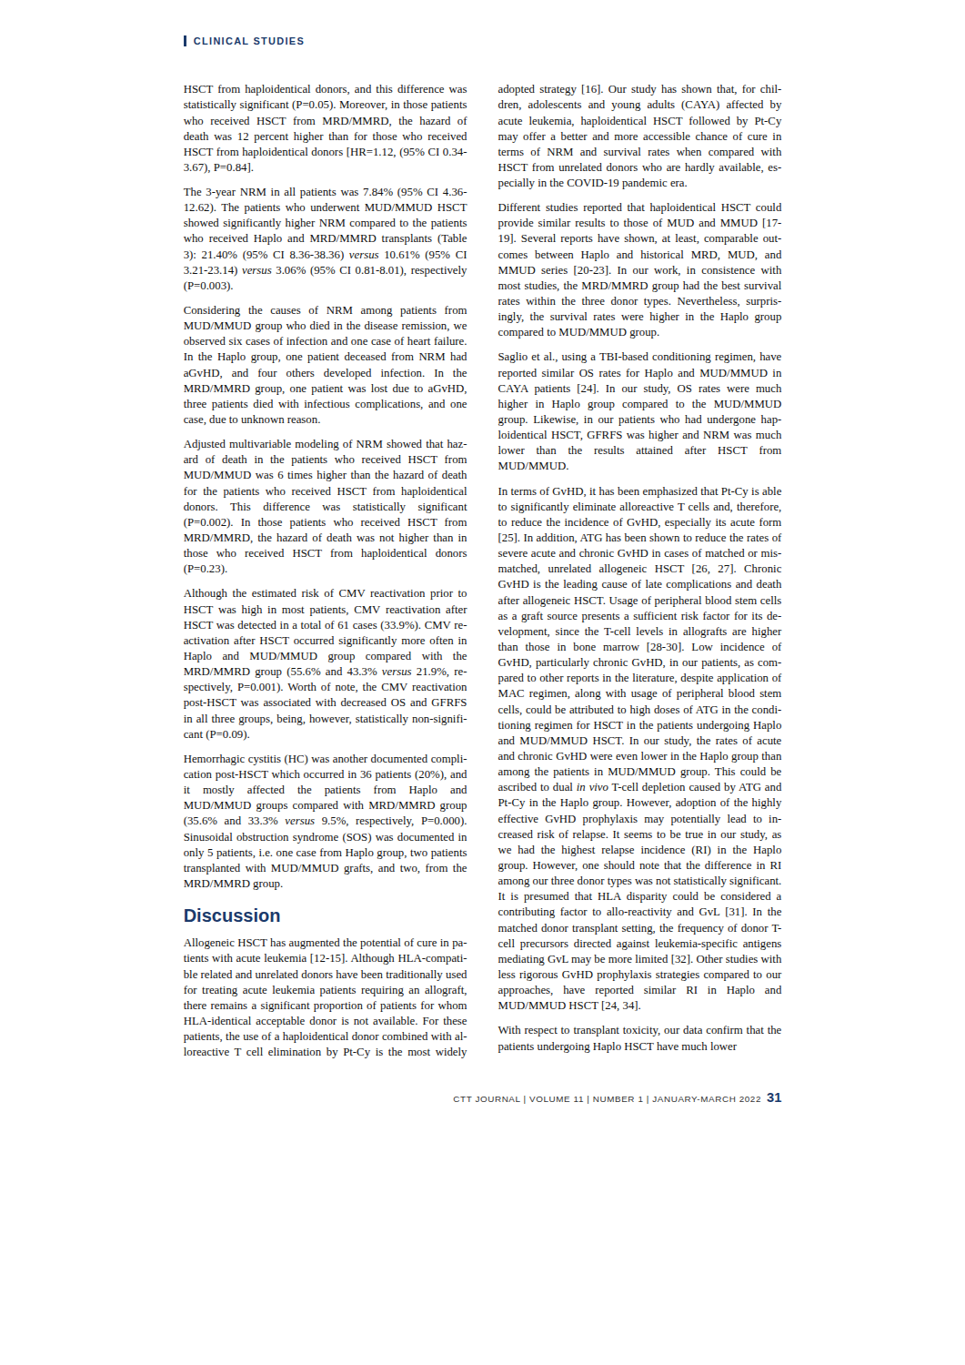Clinical Studies
HSCT from haploidentical donors, and this difference was statistically significant (P=0.05). Moreover, in those patients who received HSCT from MRD/MMRD, the hazard of death was 12 percent higher than for those who received HSCT from haploidentical donors [HR=1.12, (95% CI 0.34-3.67), P=0.84].
The 3-year NRM in all patients was 7.84% (95% CI 4.36-12.62). The patients who underwent MUD/MMUD HSCT showed significantly higher NRM compared to the patients who received Haplo and MRD/MMRD transplants (Table 3): 21.40% (95% CI 8.36-38.36) versus 10.61% (95% CI 3.21-23.14) versus 3.06% (95% CI 0.81-8.01), respectively (P=0.003).
Considering the causes of NRM among patients from MUD/MMUD group who died in the disease remission, we observed six cases of infection and one case of heart failure. In the Haplo group, one patient deceased from NRM had aGvHD, and four others developed infection. In the MRD/MMRD group, one patient was lost due to aGvHD, three patients died with infectious complications, and one case, due to unknown reason.
Adjusted multivariable modeling of NRM showed that hazard of death in the patients who received HSCT from MUD/MMUD was 6 times higher than the hazard of death for the patients who received HSCT from haploidentical donors. This difference was statistically significant (P=0.002). In those patients who received HSCT from MRD/MMRD, the hazard of death was not higher than in those who received HSCT from haploidentical donors (P=0.23).
Although the estimated risk of CMV reactivation prior to HSCT was high in most patients, CMV reactivation after HSCT was detected in a total of 61 cases (33.9%). CMV reactivation after HSCT occurred significantly more often in Haplo and MUD/MMUD group compared with the MRD/MMRD group (55.6% and 43.3% versus 21.9%, respectively, P=0.001). Worth of note, the CMV reactivation post-HSCT was associated with decreased OS and GFRFS in all three groups, being, however, statistically non-significant (P=0.09).
Hemorrhagic cystitis (HC) was another documented complication post-HSCT which occurred in 36 patients (20%), and it mostly affected the patients from Haplo and MUD/MMUD groups compared with MRD/MMRD group (35.6% and 33.3% versus 9.5%, respectively, P=0.000). Sinusoidal obstruction syndrome (SOS) was documented in only 5 patients, i.e. one case from Haplo group, two patients transplanted with MUD/MMUD grafts, and two, from the MRD/MMRD group.
Discussion
Allogeneic HSCT has augmented the potential of cure in patients with acute leukemia [12-15]. Although HLA-compatible related and unrelated donors have been traditionally used for treating acute leukemia patients requiring an allograft, there remains a significant proportion of patients for whom HLA-identical acceptable donor is not available. For these patients, the use of a haploidentical donor combined with alloreactive T cell elimination by Pt-Cy is the most widely adopted strategy [16]. Our study has shown that, for children, adolescents and young adults (CAYA) affected by acute leukemia, haploidentical HSCT followed by Pt-Cy may offer a better and more accessible chance of cure in terms of NRM and survival rates when compared with HSCT from unrelated donors who are hardly available, especially in the COVID-19 pandemic era.
Different studies reported that haploidentical HSCT could provide similar results to those of MUD and MMUD [17-19]. Several reports have shown, at least, comparable outcomes between Haplo and historical MRD, MUD, and MMUD series [20-23]. In our work, in consistence with most studies, the MRD/MMRD group had the best survival rates within the three donor types. Nevertheless, surprisingly, the survival rates were higher in the Haplo group compared to MUD/MMUD group.
Saglio et al., using a TBI-based conditioning regimen, have reported similar OS rates for Haplo and MUD/MMUD in CAYA patients [24]. In our study, OS rates were much higher in Haplo group compared to the MUD/MMUD group. Likewise, in our patients who had undergone haploidentical HSCT, GFRFS was higher and NRM was much lower than the results attained after HSCT from MUD/MMUD.
In terms of GvHD, it has been emphasized that Pt-Cy is able to significantly eliminate alloreactive T cells and, therefore, to reduce the incidence of GvHD, especially its acute form [25]. In addition, ATG has been shown to reduce the rates of severe acute and chronic GvHD in cases of matched or mismatched, unrelated allogeneic HSCT [26, 27]. Chronic GvHD is the leading cause of late complications and death after allogeneic HSCT. Usage of peripheral blood stem cells as a graft source presents a sufficient risk factor for its development, since the T-cell levels in allografts are higher than those in bone marrow [28-30]. Low incidence of GvHD, particularly chronic GvHD, in our patients, as compared to other reports in the literature, despite application of MAC regimen, along with usage of peripheral blood stem cells, could be attributed to high doses of ATG in the conditioning regimen for HSCT in the patients undergoing Haplo and MUD/MMUD HSCT. In our study, the rates of acute and chronic GvHD were even lower in the Haplo group than among the patients in MUD/MMUD group. This could be ascribed to dual in vivo T-cell depletion caused by ATG and Pt-Cy in the Haplo group. However, adoption of the highly effective GvHD prophylaxis may potentially lead to increased risk of relapse. It seems to be true in our study, as we had the highest relapse incidence (RI) in the Haplo group. However, one should note that the difference in RI among our three donor types was not statistically significant. It is presumed that HLA disparity could be considered a contributing factor to allo-reactivity and GvL [31]. In the matched donor transplant setting, the frequency of donor T-cell precursors directed against leukemia-specific antigens mediating GvL may be more limited [32]. Other studies with less rigorous GvHD prophylaxis strategies compared to our approaches, have reported similar RI in Haplo and MUD/MMUD HSCT [24, 34].
With respect to transplant toxicity, our data confirm that the patients undergoing Haplo HSCT have much lower
CTT JOURNAL | VOLUME 11 | NUMBER 1 | JANUARY-MARCH 2022 31